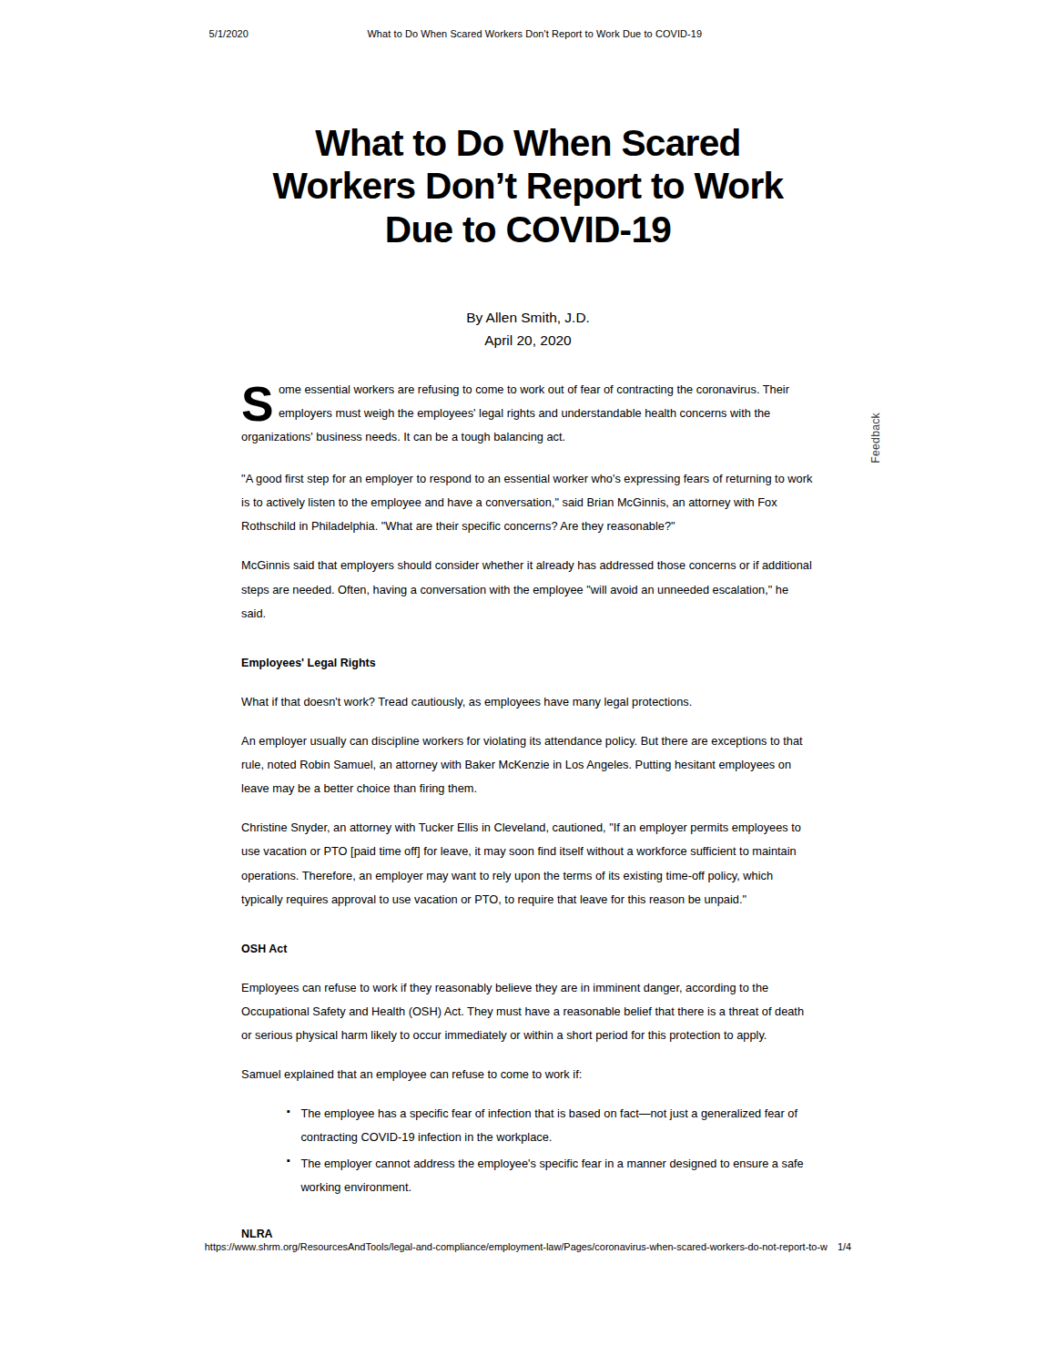5/1/2020 What to Do When Scared Workers Don't Report to Work Due to COVID-19
Feedback
What to Do When Scared Workers Don’t Report to Work Due to COVID-19
By Allen Smith, J.D.
April 20, 2020
Some essential workers are refusing to come to work out of fear of contracting the coronavirus. Their employers must weigh the employees' legal rights and understandable health concerns with the organizations' business needs. It can be a tough balancing act.
"A good first step for an employer to respond to an essential worker who's expressing fears of returning to work is to actively listen to the employee and have a conversation," said Brian McGinnis, an attorney with Fox Rothschild in Philadelphia. "What are their specific concerns? Are they reasonable?"
McGinnis said that employers should consider whether it already has addressed those concerns or if additional steps are needed. Often, having a conversation with the employee "will avoid an unneeded escalation," he said.
Employees' Legal Rights
What if that doesn't work? Tread cautiously, as employees have many legal protections.
An employer usually can discipline workers for violating its attendance policy. But there are exceptions to that rule, noted Robin Samuel, an attorney with Baker McKenzie in Los Angeles. Putting hesitant employees on leave may be a better choice than firing them.
Christine Snyder, an attorney with Tucker Ellis in Cleveland, cautioned, "If an employer permits employees to use vacation or PTO [paid time off] for leave, it may soon find itself without a workforce sufficient to maintain operations. Therefore, an employer may want to rely upon the terms of its existing time-off policy, which typically requires approval to use vacation or PTO, to require that leave for this reason be unpaid."
OSH Act
Employees can refuse to work if they reasonably believe they are in imminent danger, according to the Occupational Safety and Health (OSH) Act. They must have a reasonable belief that there is a threat of death or serious physical harm likely to occur immediately or within a short period for this protection to apply.
Samuel explained that an employee can refuse to come to work if:
The employee has a specific fear of infection that is based on fact—not just a generalized fear of contracting COVID-19 infection in the workplace.
The employer cannot address the employee's specific fear in a manner designed to ensure a safe working environment.
NLRA
https://www.shrm.org/ResourcesAndTools/legal-and-compliance/employment-law/Pages/coronavirus-when-scared-workers-do-not-report-to-work.aspx… 1/4